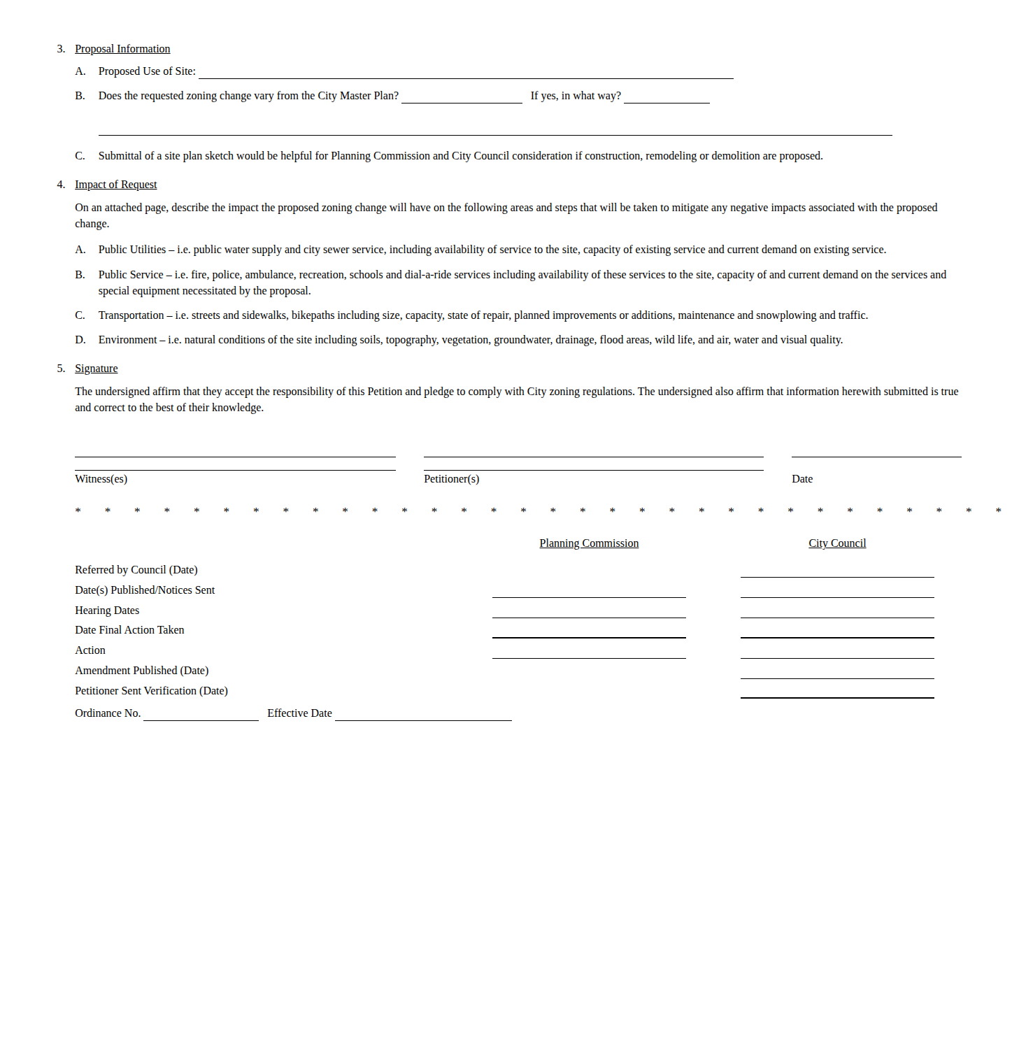3. Proposal Information
A. Proposed Use of Site:
B. Does the requested zoning change vary from the City Master Plan? If yes, in what way?
C. Submittal of a site plan sketch would be helpful for Planning Commission and City Council consideration if construction, remodeling or demolition are proposed.
4. Impact of Request
On an attached page, describe the impact the proposed zoning change will have on the following areas and steps that will be taken to mitigate any negative impacts associated with the proposed change.
A. Public Utilities – i.e. public water supply and city sewer service, including availability of service to the site, capacity of existing service and current demand on existing service.
B. Public Service – i.e. fire, police, ambulance, recreation, schools and dial-a-ride services including availability of these services to the site, capacity of and current demand on the services and special equipment necessitated by the proposal.
C. Transportation – i.e. streets and sidewalks, bikepaths including size, capacity, state of repair, planned improvements or additions, maintenance and snowplowing and traffic.
D. Environment – i.e. natural conditions of the site including soils, topography, vegetation, groundwater, drainage, flood areas, wild life, and air, water and visual quality.
5. Signature
The undersigned affirm that they accept the responsibility of this Petition and pledge to comply with City zoning regulations. The undersigned also affirm that information herewith submitted is true and correct to the best of their knowledge.
| Witness(es) | | Petitioner(s) | | Date |
* * * * * * * * * * * * * * * * * * * * * * * * * * * * * * * *
| | Planning Commission | City Council |
| --- | --- | --- |
| Referred by Council (Date) | | |
| Date(s) Published/Notices Sent | | |
| Hearing Dates | | |
| Date Final Action Taken | | |
| Action | | |
| Amendment Published (Date) | | |
| Petitioner Sent Verification (Date) | | |
Ordinance No. Effective Date